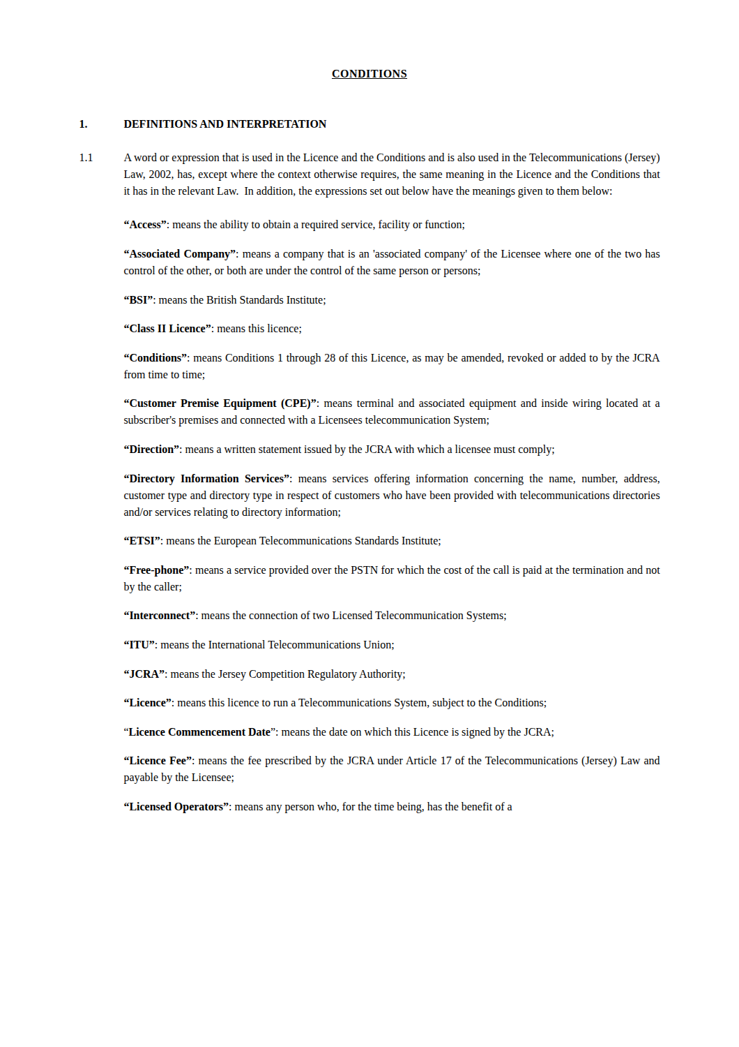CONDITIONS
1. DEFINITIONS AND INTERPRETATION
1.1
A word or expression that is used in the Licence and the Conditions and is also used in the Telecommunications (Jersey) Law, 2002, has, except where the context otherwise requires, the same meaning in the Licence and the Conditions that it has in the relevant Law. In addition, the expressions set out below have the meanings given to them below:
“Access”: means the ability to obtain a required service, facility or function;
“Associated Company”: means a company that is an 'associated company' of the Licensee where one of the two has control of the other, or both are under the control of the same person or persons;
“BSI”: means the British Standards Institute;
“Class II Licence”: means this licence;
“Conditions”: means Conditions 1 through 28 of this Licence, as may be amended, revoked or added to by the JCRA from time to time;
“Customer Premise Equipment (CPE)”: means terminal and associated equipment and inside wiring located at a subscriber's premises and connected with a Licensees telecommunication System;
“Direction”: means a written statement issued by the JCRA with which a licensee must comply;
“Directory Information Services”: means services offering information concerning the name, number, address, customer type and directory type in respect of customers who have been provided with telecommunications directories and/or services relating to directory information;
“ETSI”: means the European Telecommunications Standards Institute;
“Free-phone”: means a service provided over the PSTN for which the cost of the call is paid at the termination and not by the caller;
“Interconnect”: means the connection of two Licensed Telecommunication Systems;
“ITU”: means the International Telecommunications Union;
“JCRA”: means the Jersey Competition Regulatory Authority;
“Licence”: means this licence to run a Telecommunications System, subject to the Conditions;
“Licence Commencement Date”: means the date on which this Licence is signed by the JCRA;
“Licence Fee”: means the fee prescribed by the JCRA under Article 17 of the Telecommunications (Jersey) Law and payable by the Licensee;
“Licensed Operators”: means any person who, for the time being, has the benefit of a